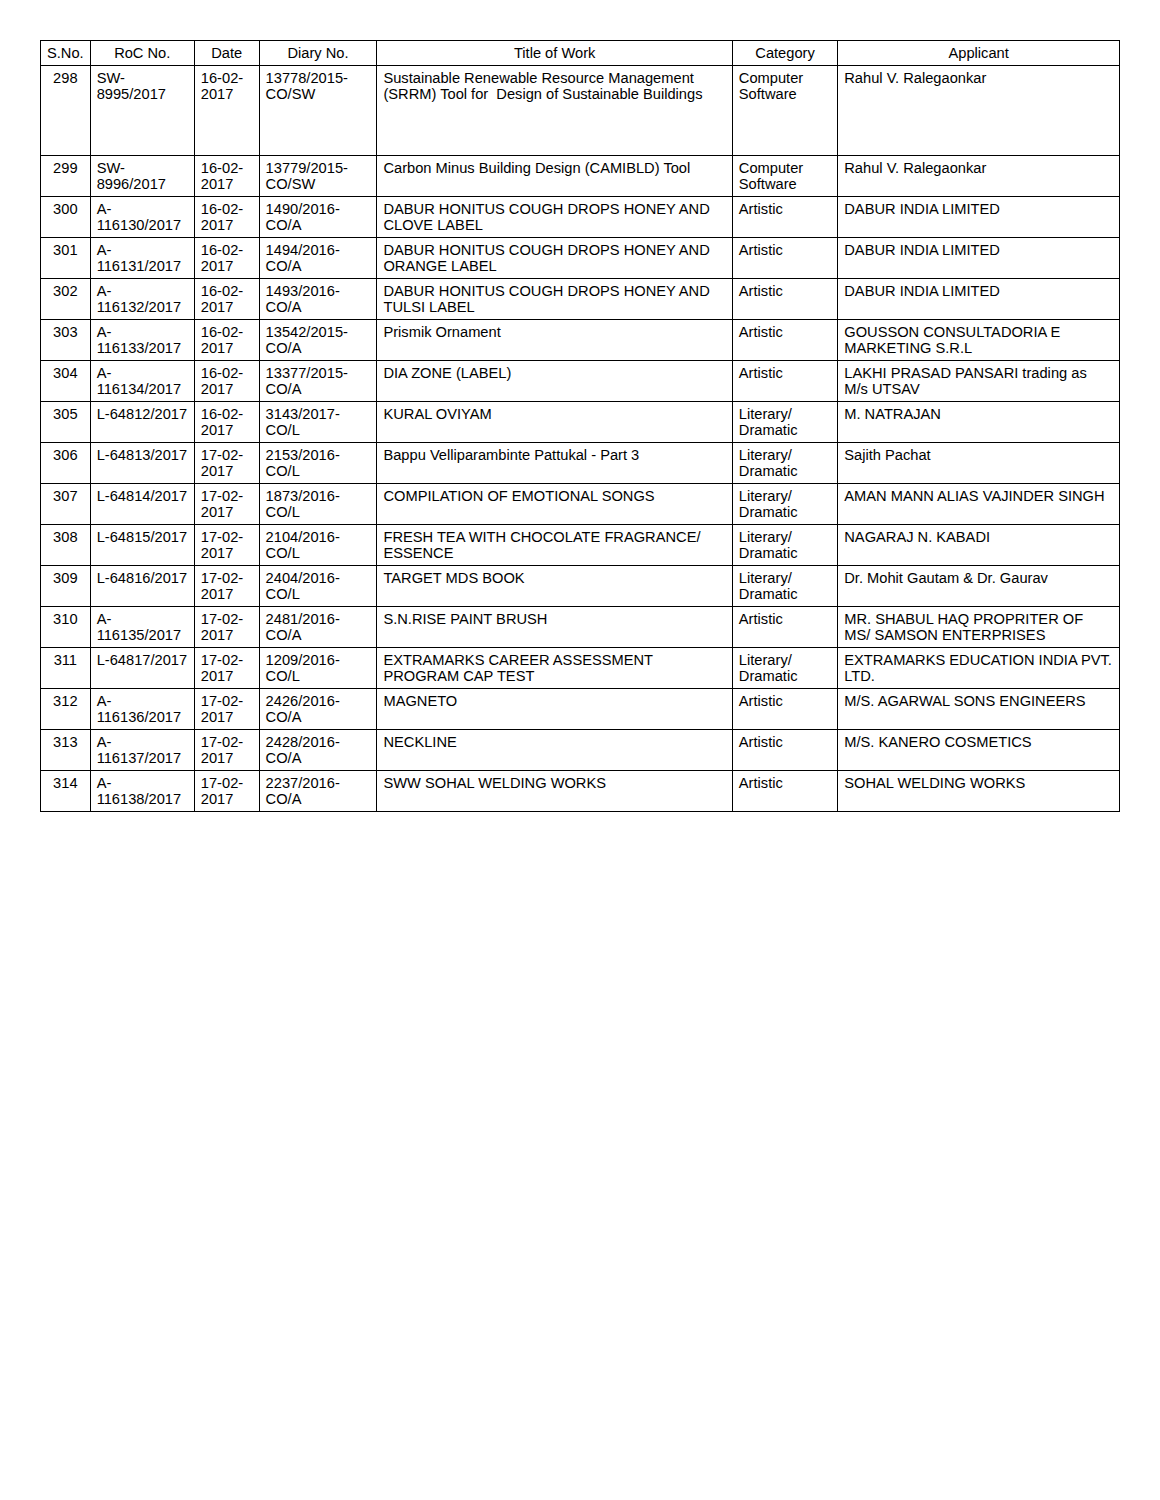| S.No. | RoC No. | Date | Diary No. | Title of Work | Category | Applicant |
| --- | --- | --- | --- | --- | --- | --- |
| 298 | SW-8995/2017 | 16-02-2017 | 13778/2015-CO/SW | Sustainable Renewable Resource Management (SRRM) Tool for Design of Sustainable Buildings | Computer Software | Rahul V. Ralegaonkar |
| 299 | SW-8996/2017 | 16-02-2017 | 13779/2015-CO/SW | Carbon Minus Building Design (CAMIBLD) Tool | Computer Software | Rahul V. Ralegaonkar |
| 300 | A-116130/2017 | 16-02-2017 | 1490/2016-CO/A | DABUR HONITUS COUGH DROPS HONEY AND CLOVE LABEL | Artistic | DABUR INDIA LIMITED |
| 301 | A-116131/2017 | 16-02-2017 | 1494/2016-CO/A | DABUR HONITUS COUGH DROPS HONEY AND ORANGE LABEL | Artistic | DABUR INDIA LIMITED |
| 302 | A-116132/2017 | 16-02-2017 | 1493/2016-CO/A | DABUR HONITUS COUGH DROPS HONEY AND TULSI LABEL | Artistic | DABUR INDIA LIMITED |
| 303 | A-116133/2017 | 16-02-2017 | 13542/2015-CO/A | Prismik Ornament | Artistic | GOUSSON CONSULTADORIA E MARKETING S.R.L |
| 304 | A-116134/2017 | 16-02-2017 | 13377/2015-CO/A | DIA ZONE (LABEL) | Artistic | LAKHI PRASAD PANSARI trading as M/s UTSAV |
| 305 | L-64812/2017 | 16-02-2017 | 3143/2017-CO/L | KURAL OVIYAM | Literary/ Dramatic | M. NATRAJAN |
| 306 | L-64813/2017 | 17-02-2017 | 2153/2016-CO/L | Bappu Velliparambinte Pattukal - Part 3 | Literary/ Dramatic | Sajith Pachat |
| 307 | L-64814/2017 | 17-02-2017 | 1873/2016-CO/L | COMPILATION OF EMOTIONAL SONGS | Literary/ Dramatic | AMAN MANN ALIAS VAJINDER SINGH |
| 308 | L-64815/2017 | 17-02-2017 | 2104/2016-CO/L | FRESH TEA WITH CHOCOLATE FRAGRANCE/ ESSENCE | Literary/ Dramatic | NAGARAJ N. KABADI |
| 309 | L-64816/2017 | 17-02-2017 | 2404/2016-CO/L | TARGET MDS BOOK | Literary/ Dramatic | Dr. Mohit Gautam & Dr. Gaurav |
| 310 | A-116135/2017 | 17-02-2017 | 2481/2016-CO/A | S.N.RISE PAINT BRUSH | Artistic | MR. SHABUL HAQ PROPRITER OF MS/ SAMSON ENTERPRISES |
| 311 | L-64817/2017 | 17-02-2017 | 1209/2016-CO/L | EXTRAMARKS CAREER ASSESSMENT PROGRAM CAP TEST | Literary/ Dramatic | EXTRAMARKS EDUCATION INDIA PVT. LTD. |
| 312 | A-116136/2017 | 17-02-2017 | 2426/2016-CO/A | MAGNETO | Artistic | M/S. AGARWAL SONS ENGINEERS |
| 313 | A-116137/2017 | 17-02-2017 | 2428/2016-CO/A | NECKLINE | Artistic | M/S. KANERO COSMETICS |
| 314 | A-116138/2017 | 17-02-2017 | 2237/2016-CO/A | SWW SOHAL WELDING WORKS | Artistic | SOHAL WELDING WORKS |